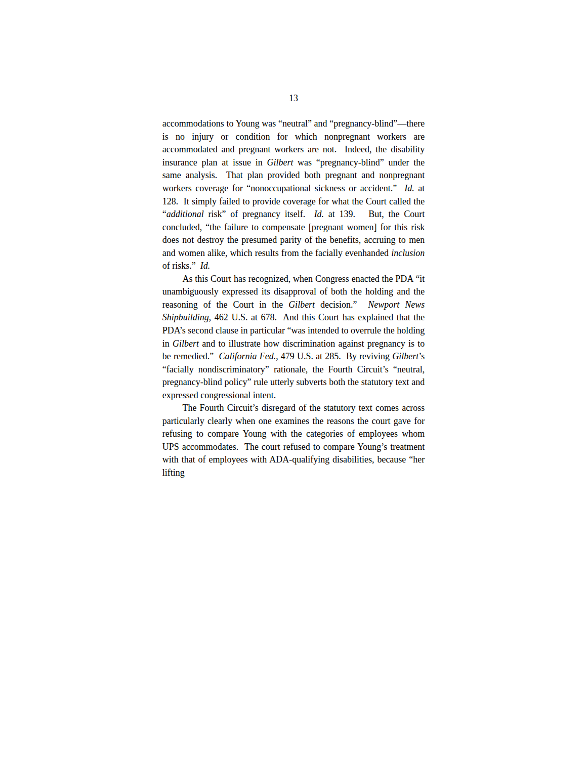13
accommodations to Young was “neutral” and “pregnancy‑blind”—there is no injury or condition for which nonpregnant workers are accommodated and pregnant workers are not. Indeed, the disability insurance plan at issue in Gilbert was “pregnancy‑blind” under the same analysis. That plan provided both pregnant and nonpregnant workers coverage for “nonoccupational sickness or accident.” Id. at 128. It simply failed to provide coverage for what the Court called the “additional risk” of pregnancy itself. Id. at 139. But, the Court concluded, “the failure to compensate [pregnant women] for this risk does not destroy the presumed parity of the benefits, accruing to men and women alike, which results from the facially evenhanded inclusion of risks.” Id.
As this Court has recognized, when Congress enacted the PDA “it unambiguously expressed its disapproval of both the holding and the reasoning of the Court in the Gilbert decision.” Newport News Shipbuilding, 462 U.S. at 678. And this Court has explained that the PDA’s second clause in particular “was intended to overrule the holding in Gilbert and to illustrate how discrimination against pregnancy is to be remedied.” California Fed., 479 U.S. at 285. By reviving Gilbert’s “facially nondiscriminatory” rationale, the Fourth Circuit’s “neutral, pregnancy‑blind policy” rule utterly subverts both the statutory text and expressed congressional intent.
The Fourth Circuit’s disregard of the statutory text comes across particularly clearly when one examines the reasons the court gave for refusing to compare Young with the categories of employees whom UPS accommodates. The court refused to compare Young’s treatment with that of employees with ADA‑qualifying disabilities, because “her lifting